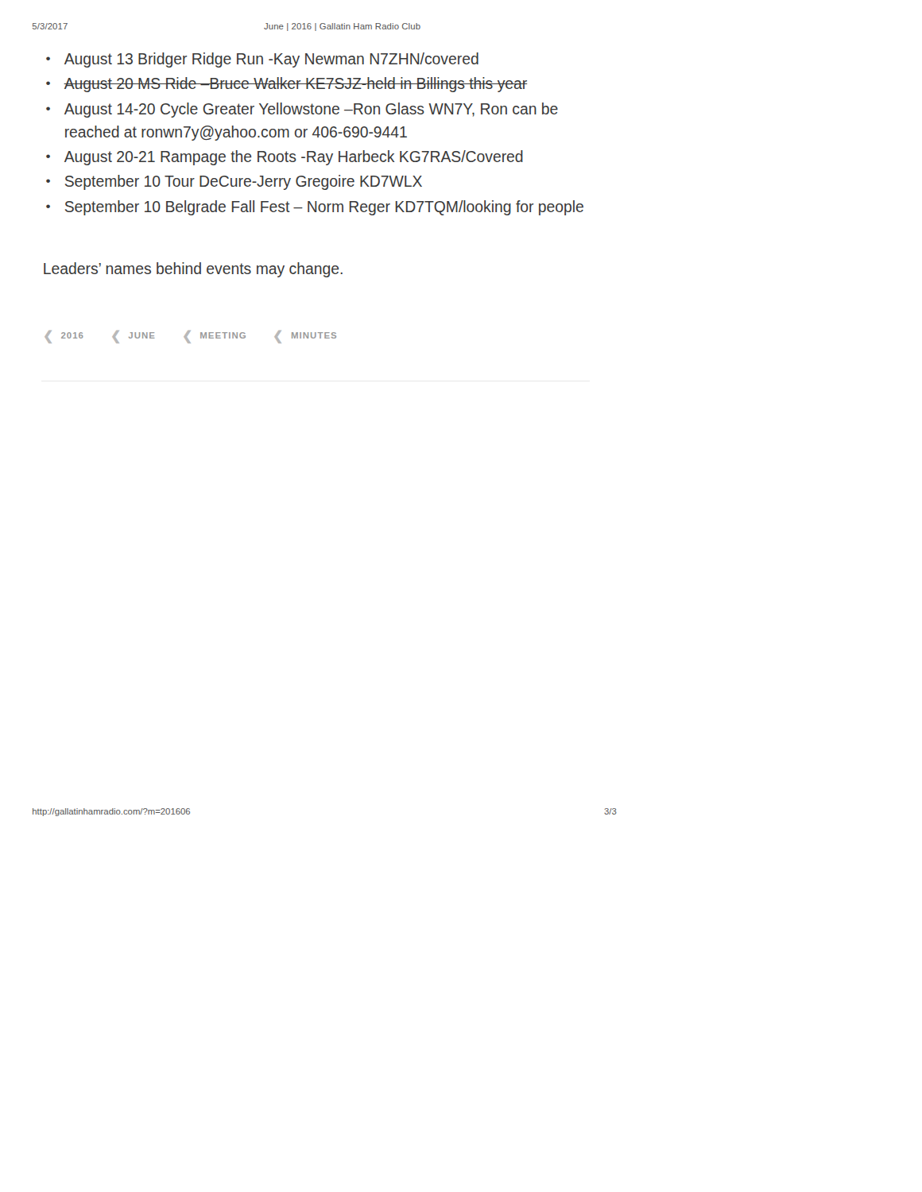5/3/2017 June | 2016 | Gallatin Ham Radio Club
August 13 Bridger Ridge Run -Kay Newman N7ZHN/covered
August 20 MS Ride –Bruce Walker KE7SJZ-held in Billings this year
August 14-20 Cycle Greater Yellowstone –Ron Glass WN7Y, Ron can be reached at ronwn7y@yahoo.com or 406-690-9441
August 20-21 Rampage the Roots -Ray Harbeck KG7RAS/Covered
September 10 Tour DeCure-Jerry Gregoire KD7WLX
September 10 Belgrade Fall Fest – Norm Reger KD7TQM/looking for people
Leaders’ names behind events may change.
❮2016 ❮June ❮Meeting ❮Minutes
http://gallatinhamradio.com/?m=201606 3/3